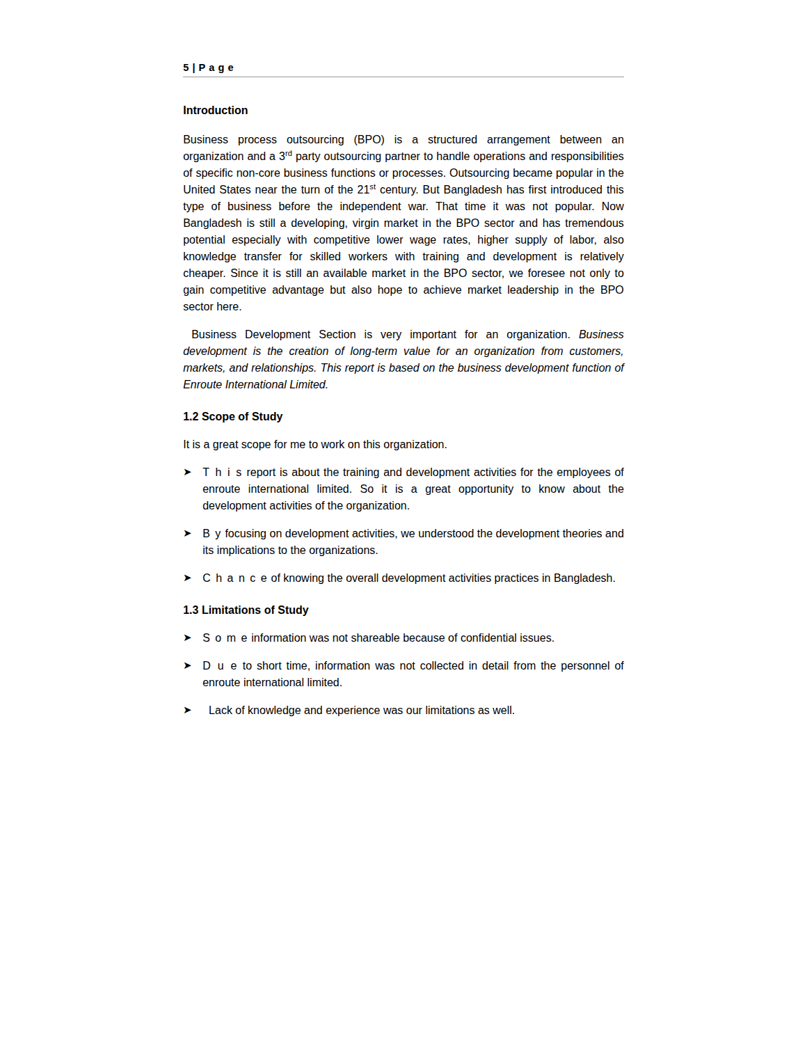5 | P a g e
Introduction
Business process outsourcing (BPO) is a structured arrangement between an organization and a 3rd party outsourcing partner to handle operations and responsibilities of specific non-core business functions or processes. Outsourcing became popular in the United States near the turn of the 21st century. But Bangladesh has first introduced this type of business before the independent war. That time it was not popular. Now Bangladesh is still a developing, virgin market in the BPO sector and has tremendous potential especially with competitive lower wage rates, higher supply of labor, also knowledge transfer for skilled workers with training and development is relatively cheaper. Since it is still an available market in the BPO sector, we foresee not only to gain competitive advantage but also hope to achieve market leadership in the BPO sector here.
Business Development Section is very important for an organization. Business development is the creation of long-term value for an organization from customers, markets, and relationships. This report is based on the business development function of Enroute International Limited.
1.2 Scope of Study
It is a great scope for me to work on this organization.
T h i s report is about the training and development activities for the employees of enroute international limited. So it is a great opportunity to know about the development activities of the organization.
B y focusing on development activities, we understood the development theories and its implications to the organizations.
C h a n c e of knowing the overall development activities practices in Bangladesh.
1.3 Limitations of Study
S o m e information was not shareable because of confidential issues.
D u e to short time, information was not collected in detail from the personnel of enroute international limited.
Lack of knowledge and experience was our limitations as well.